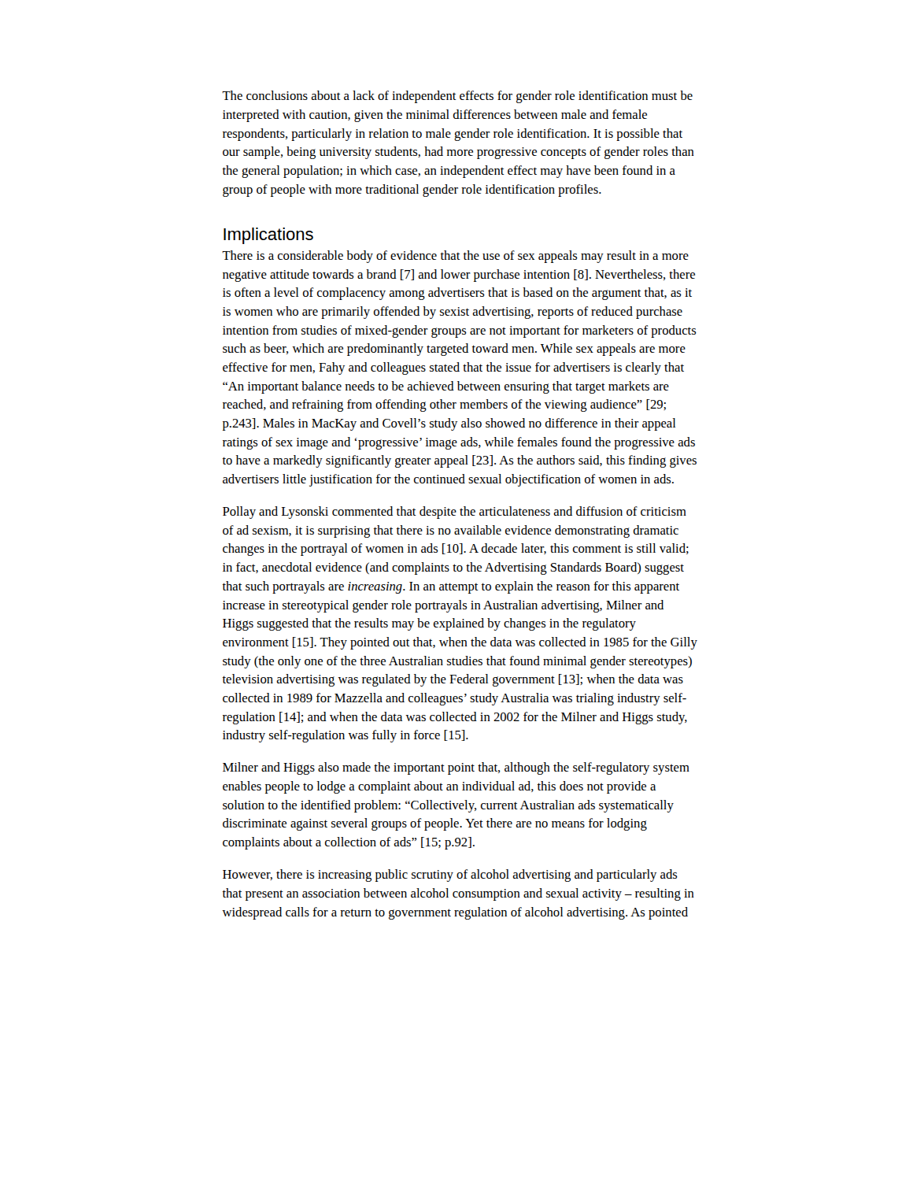The conclusions about a lack of independent effects for gender role identification must be interpreted with caution, given the minimal differences between male and female respondents, particularly in relation to male gender role identification. It is possible that our sample, being university students, had more progressive concepts of gender roles than the general population; in which case, an independent effect may have been found in a group of people with more traditional gender role identification profiles.
Implications
There is a considerable body of evidence that the use of sex appeals may result in a more negative attitude towards a brand [7] and lower purchase intention [8]. Nevertheless, there is often a level of complacency among advertisers that is based on the argument that, as it is women who are primarily offended by sexist advertising, reports of reduced purchase intention from studies of mixed-gender groups are not important for marketers of products such as beer, which are predominantly targeted toward men. While sex appeals are more effective for men, Fahy and colleagues stated that the issue for advertisers is clearly that “An important balance needs to be achieved between ensuring that target markets are reached, and refraining from offending other members of the viewing audience” [29; p.243]. Males in MacKay and Covell’s study also showed no difference in their appeal ratings of sex image and ‘progressive’ image ads, while females found the progressive ads to have a markedly significantly greater appeal [23]. As the authors said, this finding gives advertisers little justification for the continued sexual objectification of women in ads.
Pollay and Lysonski commented that despite the articulateness and diffusion of criticism of ad sexism, it is surprising that there is no available evidence demonstrating dramatic changes in the portrayal of women in ads [10]. A decade later, this comment is still valid; in fact, anecdotal evidence (and complaints to the Advertising Standards Board) suggest that such portrayals are increasing. In an attempt to explain the reason for this apparent increase in stereotypical gender role portrayals in Australian advertising, Milner and Higgs suggested that the results may be explained by changes in the regulatory environment [15]. They pointed out that, when the data was collected in 1985 for the Gilly study (the only one of the three Australian studies that found minimal gender stereotypes) television advertising was regulated by the Federal government [13]; when the data was collected in 1989 for Mazzella and colleagues’ study Australia was trialing industry self-regulation [14]; and when the data was collected in 2002 for the Milner and Higgs study, industry self-regulation was fully in force [15].
Milner and Higgs also made the important point that, although the self-regulatory system enables people to lodge a complaint about an individual ad, this does not provide a solution to the identified problem: “Collectively, current Australian ads systematically discriminate against several groups of people. Yet there are no means for lodging complaints about a collection of ads” [15; p.92].
However, there is increasing public scrutiny of alcohol advertising and particularly ads that present an association between alcohol consumption and sexual activity – resulting in widespread calls for a return to government regulation of alcohol advertising. As pointed